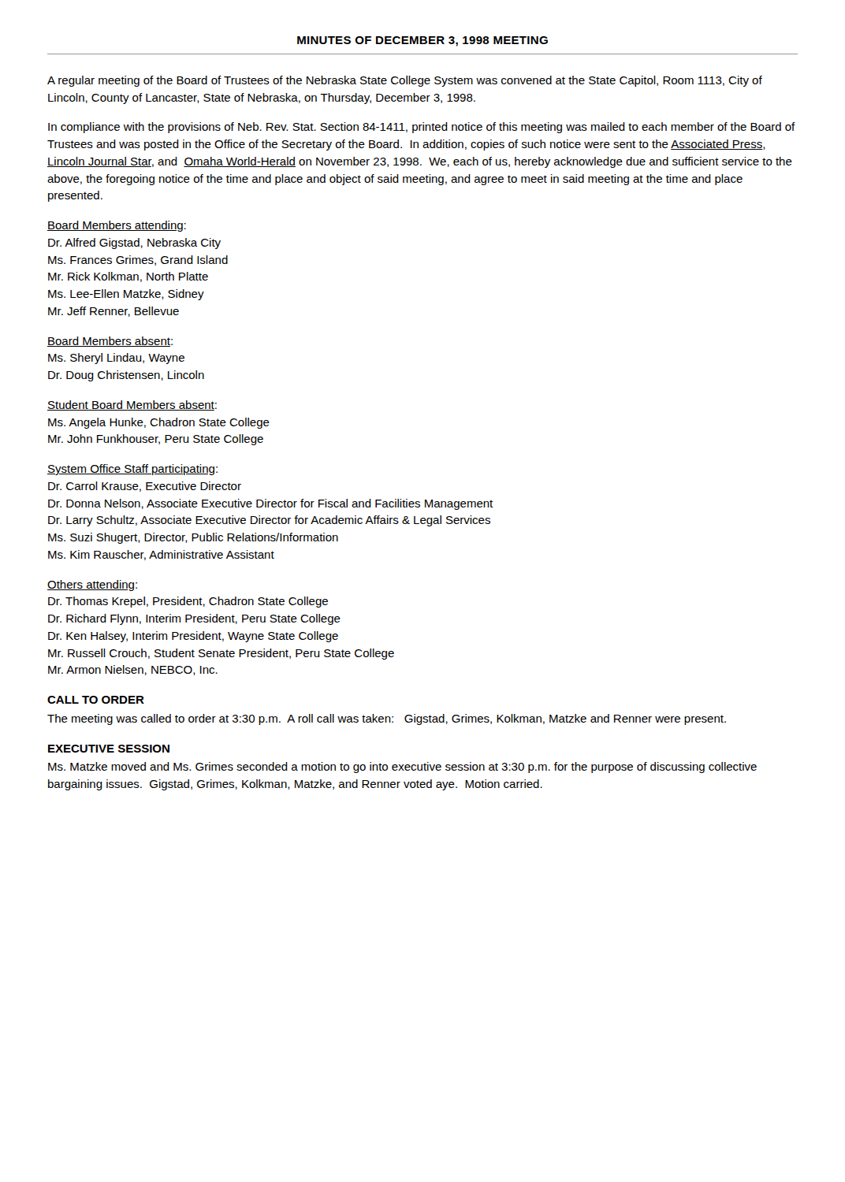MINUTES OF DECEMBER 3, 1998 MEETING
A regular meeting of the Board of Trustees of the Nebraska State College System was convened at the State Capitol, Room 1113, City of Lincoln, County of Lancaster, State of Nebraska, on Thursday, December 3, 1998.
In compliance with the provisions of Neb. Rev. Stat. Section 84-1411, printed notice of this meeting was mailed to each member of the Board of Trustees and was posted in the Office of the Secretary of the Board. In addition, copies of such notice were sent to the Associated Press, Lincoln Journal Star, and Omaha World-Herald on November 23, 1998. We, each of us, hereby acknowledge due and sufficient service to the above, the foregoing notice of the time and place and object of said meeting, and agree to meet in said meeting at the time and place presented.
Board Members attending:
Dr. Alfred Gigstad, Nebraska City
Ms. Frances Grimes, Grand Island
Mr. Rick Kolkman, North Platte
Ms. Lee-Ellen Matzke, Sidney
Mr. Jeff Renner, Bellevue
Board Members absent:
Ms. Sheryl Lindau, Wayne
Dr. Doug Christensen, Lincoln
Student Board Members absent:
Ms. Angela Hunke, Chadron State College
Mr. John Funkhouser, Peru State College
System Office Staff participating:
Dr. Carrol Krause, Executive Director
Dr. Donna Nelson, Associate Executive Director for Fiscal and Facilities Management
Dr. Larry Schultz, Associate Executive Director for Academic Affairs & Legal Services
Ms. Suzi Shugert, Director, Public Relations/Information
Ms. Kim Rauscher, Administrative Assistant
Others attending:
Dr. Thomas Krepel, President, Chadron State College
Dr. Richard Flynn, Interim President, Peru State College
Dr. Ken Halsey, Interim President, Wayne State College
Mr. Russell Crouch, Student Senate President, Peru State College
Mr. Armon Nielsen, NEBCO, Inc.
Call to Order
The meeting was called to order at 3:30 p.m. A roll call was taken: Gigstad, Grimes, Kolkman, Matzke and Renner were present.
Executive Session
Ms. Matzke moved and Ms. Grimes seconded a motion to go into executive session at 3:30 p.m. for the purpose of discussing collective bargaining issues. Gigstad, Grimes, Kolkman, Matzke, and Renner voted aye. Motion carried.